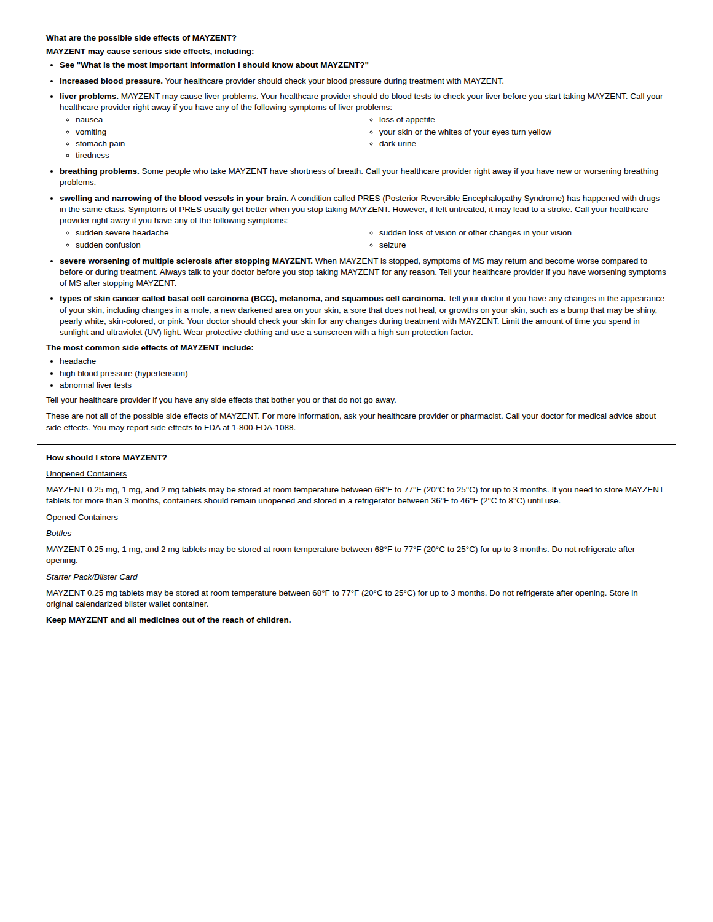What are the possible side effects of MAYZENT?
MAYZENT may cause serious side effects, including:
See "What is the most important information I should know about MAYZENT?"
increased blood pressure. Your healthcare provider should check your blood pressure during treatment with MAYZENT.
liver problems. MAYZENT may cause liver problems. Your healthcare provider should do blood tests to check your liver before you start taking MAYZENT. Call your healthcare provider right away if you have any of the following symptoms of liver problems:
nausea
vomiting
stomach pain
tiredness
loss of appetite
your skin or the whites of your eyes turn yellow
dark urine
breathing problems. Some people who take MAYZENT have shortness of breath. Call your healthcare provider right away if you have new or worsening breathing problems.
swelling and narrowing of the blood vessels in your brain. A condition called PRES (Posterior Reversible Encephalopathy Syndrome) has happened with drugs in the same class. Symptoms of PRES usually get better when you stop taking MAYZENT. However, if left untreated, it may lead to a stroke. Call your healthcare provider right away if you have any of the following symptoms:
sudden severe headache
sudden confusion
sudden loss of vision or other changes in your vision
seizure
severe worsening of multiple sclerosis after stopping MAYZENT. When MAYZENT is stopped, symptoms of MS may return and become worse compared to before or during treatment. Always talk to your doctor before you stop taking MAYZENT for any reason. Tell your healthcare provider if you have worsening symptoms of MS after stopping MAYZENT.
types of skin cancer called basal cell carcinoma (BCC), melanoma, and squamous cell carcinoma. Tell your doctor if you have any changes in the appearance of your skin, including changes in a mole, a new darkened area on your skin, a sore that does not heal, or growths on your skin, such as a bump that may be shiny, pearly white, skin-colored, or pink. Your doctor should check your skin for any changes during treatment with MAYZENT. Limit the amount of time you spend in sunlight and ultraviolet (UV) light. Wear protective clothing and use a sunscreen with a high sun protection factor.
The most common side effects of MAYZENT include:
headache
high blood pressure (hypertension)
abnormal liver tests
Tell your healthcare provider if you have any side effects that bother you or that do not go away.
These are not all of the possible side effects of MAYZENT. For more information, ask your healthcare provider or pharmacist. Call your doctor for medical advice about side effects. You may report side effects to FDA at 1-800-FDA-1088.
How should I store MAYZENT?
Unopened Containers
MAYZENT 0.25 mg, 1 mg, and 2 mg tablets may be stored at room temperature between 68°F to 77°F (20°C to 25°C) for up to 3 months. If you need to store MAYZENT tablets for more than 3 months, containers should remain unopened and stored in a refrigerator between 36°F to 46°F (2°C to 8°C) until use.
Opened Containers
Bottles
MAYZENT 0.25 mg, 1 mg, and 2 mg tablets may be stored at room temperature between 68°F to 77°F (20°C to 25°C) for up to 3 months. Do not refrigerate after opening.
Starter Pack/Blister Card
MAYZENT 0.25 mg tablets may be stored at room temperature between 68°F to 77°F (20°C to 25°C) for up to 3 months. Do not refrigerate after opening. Store in original calendarized blister wallet container.
Keep MAYZENT and all medicines out of the reach of children.